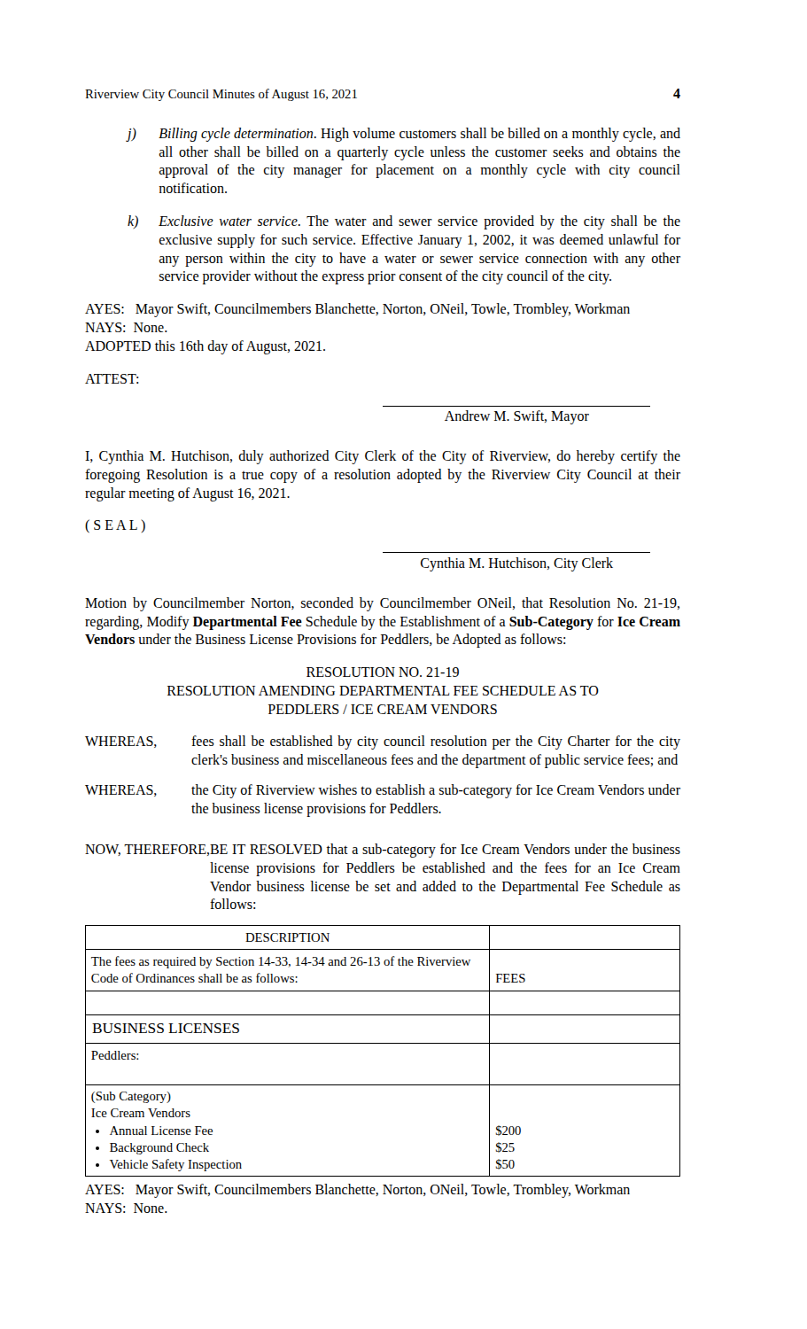Riverview City Council Minutes of August 16, 2021
4
j) Billing cycle determination. High volume customers shall be billed on a monthly cycle, and all other shall be billed on a quarterly cycle unless the customer seeks and obtains the approval of the city manager for placement on a monthly cycle with city council notification.
k) Exclusive water service. The water and sewer service provided by the city shall be the exclusive supply for such service. Effective January 1, 2002, it was deemed unlawful for any person within the city to have a water or sewer service connection with any other service provider without the express prior consent of the city council of the city.
AYES: Mayor Swift, Councilmembers Blanchette, Norton, ONeil, Towle, Trombley, Workman
NAYS: None.
ADOPTED this 16th day of August, 2021.
ATTEST:
Andrew M. Swift, Mayor
I, Cynthia M. Hutchison, duly authorized City Clerk of the City of Riverview, do hereby certify the foregoing Resolution is a true copy of a resolution adopted by the Riverview City Council at their regular meeting of August 16, 2021.
( S E A L )
Cynthia M. Hutchison, City Clerk
Motion by Councilmember Norton, seconded by Councilmember ONeil, that Resolution No. 21-19, regarding, Modify Departmental Fee Schedule by the Establishment of a Sub-Category for Ice Cream Vendors under the Business License Provisions for Peddlers, be Adopted as follows:
RESOLUTION NO. 21-19
RESOLUTION AMENDING DEPARTMENTAL FEE SCHEDULE AS TO
PEDDLERS / ICE CREAM VENDORS
| WHEREAS, | fees shall be established by city council resolution per the City Charter for the city clerk's business and miscellaneous fees and the department of public service fees; and |
| WHEREAS, | the City of Riverview wishes to establish a sub-category for Ice Cream Vendors under the business license provisions for Peddlers. |
NOW, THEREFORE,
BE IT RESOLVED that a sub-category for Ice Cream Vendors under the business license provisions for Peddlers be established and the fees for an Ice Cream Vendor business license be set and added to the Departmental Fee Schedule as follows:
| DESCRIPTION | |
| The fees as required by Section 14-33, 14-34 and 26-13 of the Riverview Code of Ordinances shall be as follows: | FEES |
| BUSINESS LICENSES | |
| Peddlers: | |
| (Sub Category) Ice Cream Vendors Annual License Fee Background Check Vehicle Safety Inspection | $200 $25 $50 |
AYES: Mayor Swift, Councilmembers Blanchette, Norton, ONeil, Towle, Trombley, Workman
NAYS: None.